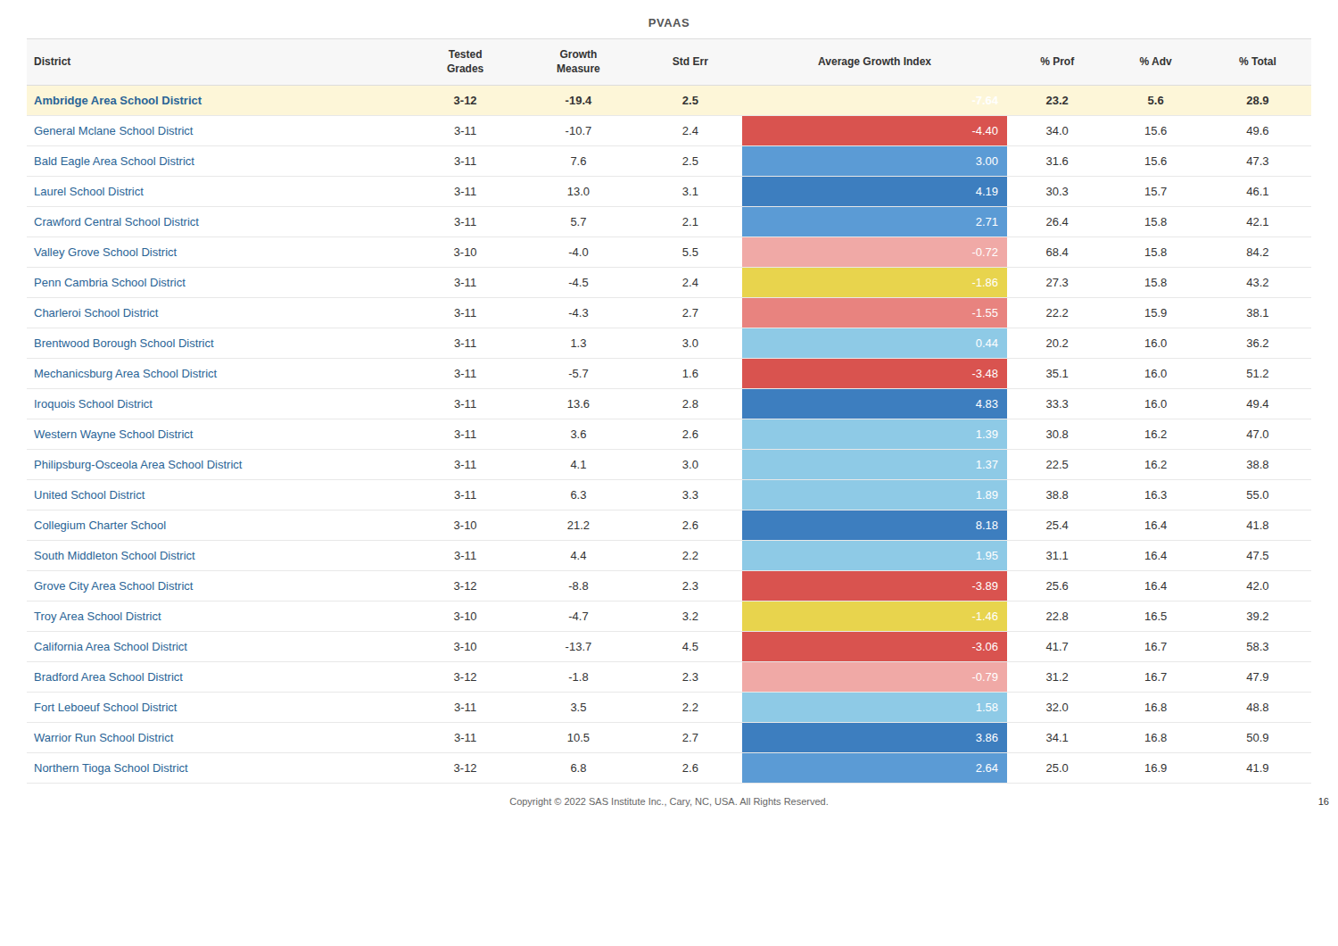PVAAS
| District | Tested Grades | Growth Measure | Std Err | Average Growth Index | % Prof | % Adv | % Total |
| --- | --- | --- | --- | --- | --- | --- | --- |
| Ambridge Area School District | 3-12 | -19.4 | 2.5 | -7.64 | 23.2 | 5.6 | 28.9 |
| General Mclane School District | 3-11 | -10.7 | 2.4 | -4.40 | 34.0 | 15.6 | 49.6 |
| Bald Eagle Area School District | 3-11 | 7.6 | 2.5 | 3.00 | 31.6 | 15.6 | 47.3 |
| Laurel School District | 3-11 | 13.0 | 3.1 | 4.19 | 30.3 | 15.7 | 46.1 |
| Crawford Central School District | 3-11 | 5.7 | 2.1 | 2.71 | 26.4 | 15.8 | 42.1 |
| Valley Grove School District | 3-10 | -4.0 | 5.5 | -0.72 | 68.4 | 15.8 | 84.2 |
| Penn Cambria School District | 3-11 | -4.5 | 2.4 | -1.86 | 27.3 | 15.8 | 43.2 |
| Charleroi School District | 3-11 | -4.3 | 2.7 | -1.55 | 22.2 | 15.9 | 38.1 |
| Brentwood Borough School District | 3-11 | 1.3 | 3.0 | 0.44 | 20.2 | 16.0 | 36.2 |
| Mechanicsburg Area School District | 3-11 | -5.7 | 1.6 | -3.48 | 35.1 | 16.0 | 51.2 |
| Iroquois School District | 3-11 | 13.6 | 2.8 | 4.83 | 33.3 | 16.0 | 49.4 |
| Western Wayne School District | 3-11 | 3.6 | 2.6 | 1.39 | 30.8 | 16.2 | 47.0 |
| Philipsburg-Osceola Area School District | 3-11 | 4.1 | 3.0 | 1.37 | 22.5 | 16.2 | 38.8 |
| United School District | 3-11 | 6.3 | 3.3 | 1.89 | 38.8 | 16.3 | 55.0 |
| Collegium Charter School | 3-10 | 21.2 | 2.6 | 8.18 | 25.4 | 16.4 | 41.8 |
| South Middleton School District | 3-11 | 4.4 | 2.2 | 1.95 | 31.1 | 16.4 | 47.5 |
| Grove City Area School District | 3-12 | -8.8 | 2.3 | -3.89 | 25.6 | 16.4 | 42.0 |
| Troy Area School District | 3-10 | -4.7 | 3.2 | -1.46 | 22.8 | 16.5 | 39.2 |
| California Area School District | 3-10 | -13.7 | 4.5 | -3.06 | 41.7 | 16.7 | 58.3 |
| Bradford Area School District | 3-12 | -1.8 | 2.3 | -0.79 | 31.2 | 16.7 | 47.9 |
| Fort Leboeuf School District | 3-11 | 3.5 | 2.2 | 1.58 | 32.0 | 16.8 | 48.8 |
| Warrior Run School District | 3-11 | 10.5 | 2.7 | 3.86 | 34.1 | 16.8 | 50.9 |
| Northern Tioga School District | 3-12 | 6.8 | 2.6 | 2.64 | 25.0 | 16.9 | 41.9 |
Copyright © 2022 SAS Institute Inc., Cary, NC, USA. All Rights Reserved. 16